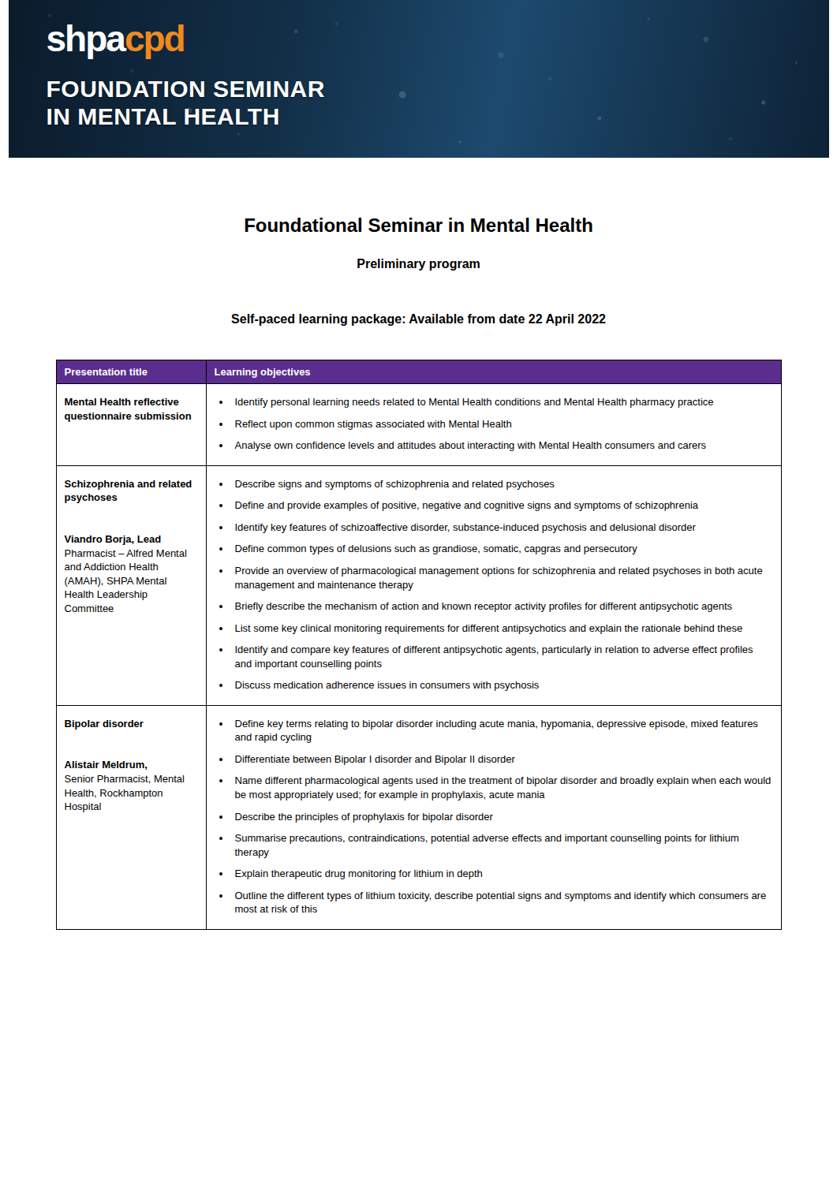shpacpd
FOUNDATION SEMINAR
IN MENTAL HEALTH
Foundational Seminar in Mental Health
Preliminary program
Self-paced learning package: Available from date 22 April 2022
| Presentation title | Learning objectives |
| --- | --- |
| Mental Health reflective questionnaire submission | Identify personal learning needs related to Mental Health conditions and Mental Health pharmacy practice Reflect upon common stigmas associated with Mental Health Analyse own confidence levels and attitudes about interacting with Mental Health consumers and carers |
| Schizophrenia and related psychoses Viandro Borja, Lead Pharmacist – Alfred Mental and Addiction Health (AMAH), SHPA Mental Health Leadership Committee | Describe signs and symptoms of schizophrenia and related psychoses Define and provide examples of positive, negative and cognitive signs and symptoms of schizophrenia Identify key features of schizoaffective disorder, substance-induced psychosis and delusional disorder Define common types of delusions such as grandiose, somatic, capgras and persecutory Provide an overview of pharmacological management options for schizophrenia and related psychoses in both acute management and maintenance therapy Briefly describe the mechanism of action and known receptor activity profiles for different antipsychotic agents List some key clinical monitoring requirements for different antipsychotics and explain the rationale behind these Identify and compare key features of different antipsychotic agents, particularly in relation to adverse effect profiles and important counselling points Discuss medication adherence issues in consumers with psychosis |
| Bipolar disorder Alistair Meldrum, Senior Pharmacist, Mental Health, Rockhampton Hospital | Define key terms relating to bipolar disorder including acute mania, hypomania, depressive episode, mixed features and rapid cycling Differentiate between Bipolar I disorder and Bipolar II disorder Name different pharmacological agents used in the treatment of bipolar disorder and broadly explain when each would be most appropriately used; for example in prophylaxis, acute mania Describe the principles of prophylaxis for bipolar disorder Summarise precautions, contraindications, potential adverse effects and important counselling points for lithium therapy Explain therapeutic drug monitoring for lithium in depth Outline the different types of lithium toxicity, describe potential signs and symptoms and identify which consumers are most at risk of this |